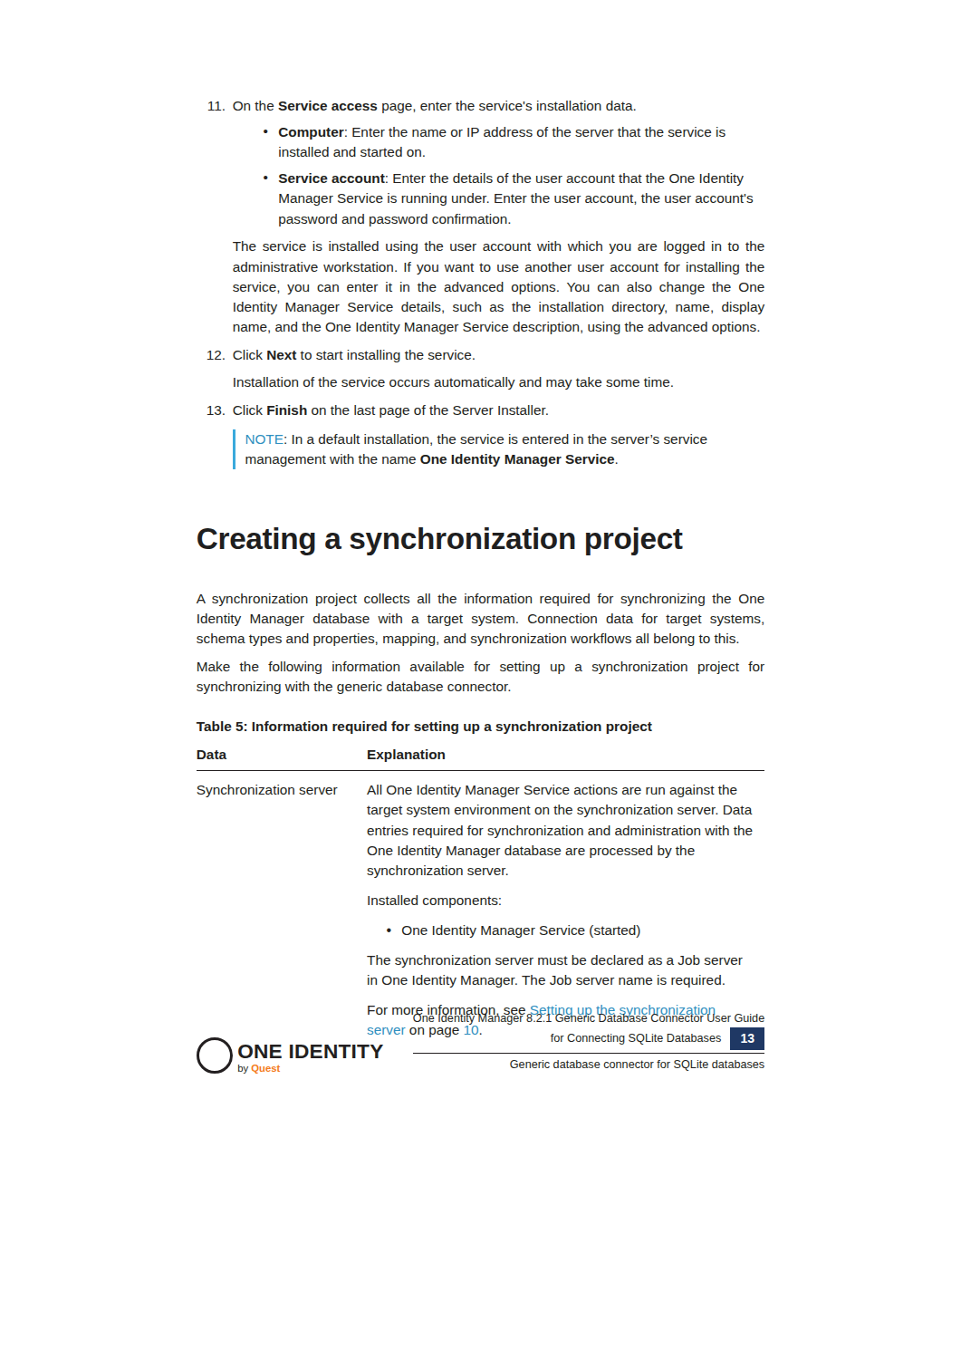11. On the Service access page, enter the service's installation data.
Computer: Enter the name or IP address of the server that the service is installed and started on.
Service account: Enter the details of the user account that the One Identity Manager Service is running under. Enter the user account, the user account's password and password confirmation.
The service is installed using the user account with which you are logged in to the administrative workstation. If you want to use another user account for installing the service, you can enter it in the advanced options. You can also change the One Identity Manager Service details, such as the installation directory, name, display name, and the One Identity Manager Service description, using the advanced options.
12. Click Next to start installing the service.
Installation of the service occurs automatically and may take some time.
13. Click Finish on the last page of the Server Installer.
NOTE: In a default installation, the service is entered in the server’s service management with the name One Identity Manager Service.
Creating a synchronization project
A synchronization project collects all the information required for synchronizing the One Identity Manager database with a target system. Connection data for target systems, schema types and properties, mapping, and synchronization workflows all belong to this.
Make the following information available for setting up a synchronization project for synchronizing with the generic database connector.
Table 5: Information required for setting up a synchronization project
| Data | Explanation |
| --- | --- |
| Synchronization server | All One Identity Manager Service actions are run against the target system environment on the synchronization server. Data entries required for synchronization and administration with the One Identity Manager database are processed by the synchronization server. Installed components: One Identity Manager Service (started) The synchronization server must be declared as a Job server in One Identity Manager. The Job server name is required. For more information, see Setting up the synchronization server on page 10 . |
One Identity
by Quest
One Identity Manager 8.2.1 Generic Database Connector User Guide
for Connecting SQLite Databases 13
Generic database connector for SQLite databases